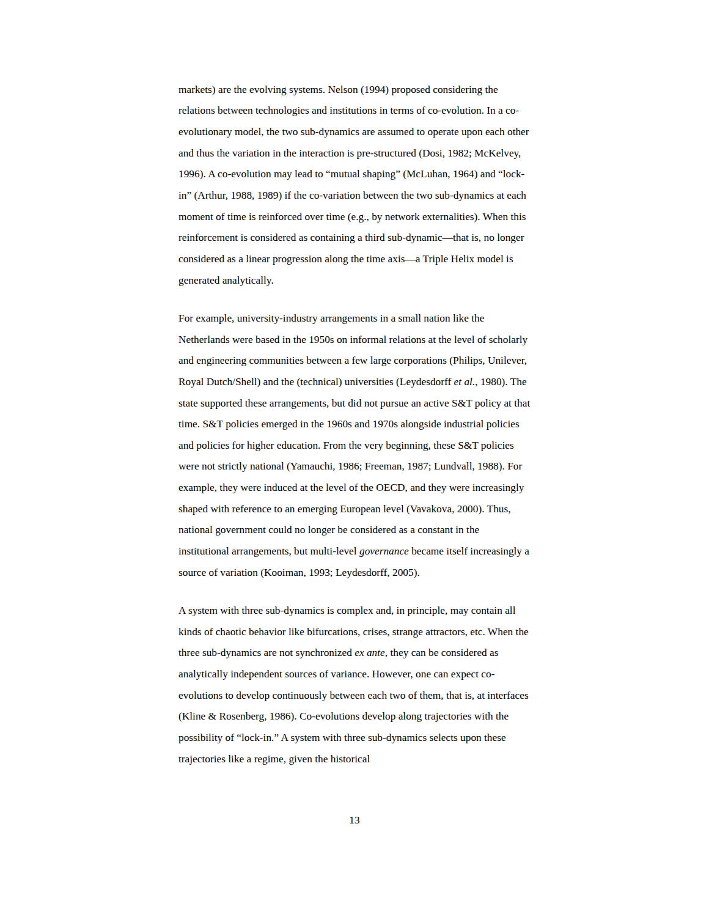markets) are the evolving systems. Nelson (1994) proposed considering the relations between technologies and institutions in terms of co-evolution. In a co-evolutionary model, the two sub-dynamics are assumed to operate upon each other and thus the variation in the interaction is pre-structured (Dosi, 1982; McKelvey, 1996). A co-evolution may lead to “mutual shaping” (McLuhan, 1964) and “lock-in” (Arthur, 1988, 1989) if the co-variation between the two sub-dynamics at each moment of time is reinforced over time (e.g., by network externalities). When this reinforcement is considered as containing a third sub-dynamic—that is, no longer considered as a linear progression along the time axis—a Triple Helix model is generated analytically.
For example, university-industry arrangements in a small nation like the Netherlands were based in the 1950s on informal relations at the level of scholarly and engineering communities between a few large corporations (Philips, Unilever, Royal Dutch/Shell) and the (technical) universities (Leydesdorff et al., 1980). The state supported these arrangements, but did not pursue an active S&T policy at that time. S&T policies emerged in the 1960s and 1970s alongside industrial policies and policies for higher education. From the very beginning, these S&T policies were not strictly national (Yamauchi, 1986; Freeman, 1987; Lundvall, 1988). For example, they were induced at the level of the OECD, and they were increasingly shaped with reference to an emerging European level (Vavakova, 2000). Thus, national government could no longer be considered as a constant in the institutional arrangements, but multi-level governance became itself increasingly a source of variation (Kooiman, 1993; Leydesdorff, 2005).
A system with three sub-dynamics is complex and, in principle, may contain all kinds of chaotic behavior like bifurcations, crises, strange attractors, etc. When the three sub-dynamics are not synchronized ex ante, they can be considered as analytically independent sources of variance. However, one can expect co-evolutions to develop continuously between each two of them, that is, at interfaces (Kline & Rosenberg, 1986). Co-evolutions develop along trajectories with the possibility of “lock-in.” A system with three sub-dynamics selects upon these trajectories like a regime, given the historical
13